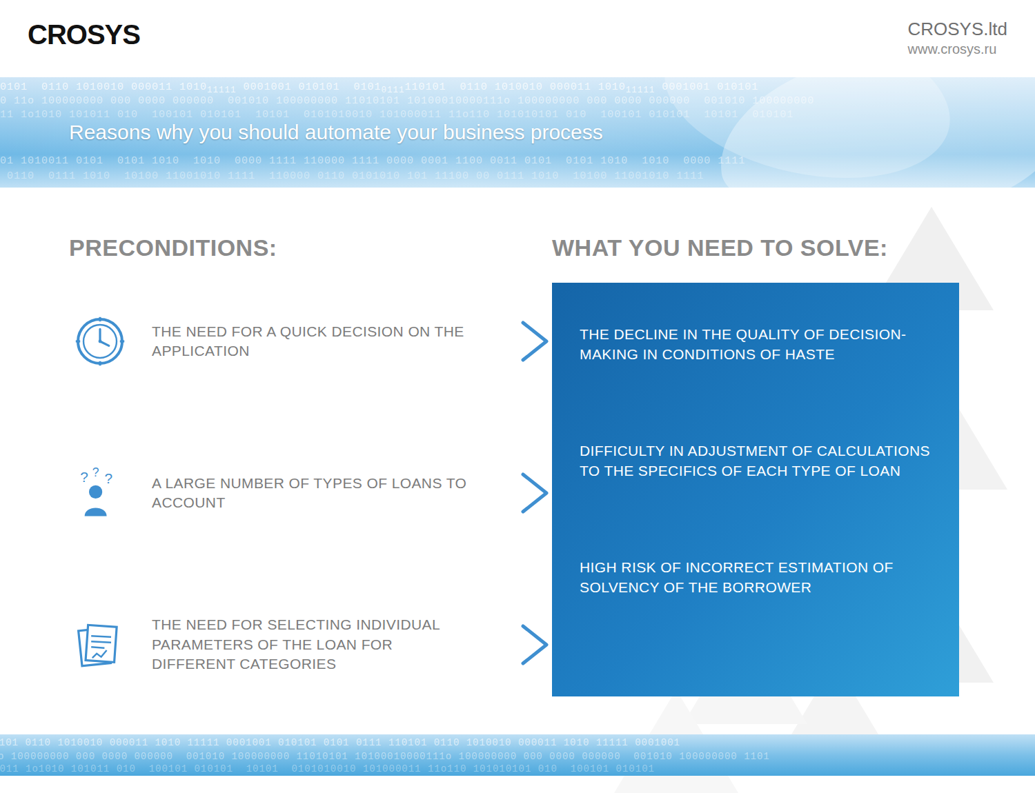CROSYS
CROSYS.ltd
www.crosys.ru
10101 0110 1010010 000011 101011111 0001001 010101 01010111110101 0110 1010010 000011 101011111 0001001 010101
00000 11o 100000000 000 0000 000000 001010 100000000 11010101 10100010000111o 100000000 000 0000 000000 001010 100000000
0011 1o1010 101011 010 100101 010101 10101 0101010010 101000011 11o110 101010101 010 100101 010101 10101 010101
10101 1010011 0101 0101 1010 1010 0000 1111 110000 1111 0000 0001 1100 0011 0101 0101 1010 1010 0000 1111
00011 0110 0111 1010 10100 11001010 1111 110000 0110 0101010 101 11100 00 0111 1010 10100 11001010 1111
Reasons why you should automate your business process
PRECONDITIONS:
WHAT YOU NEED TO SOLVE:
The need for a quick decision on the application
? ? ?
A large number of types of loans to account
The need for selecting individual parameters of the loan for different categories
The decline in the quality of decision-making in conditions of haste
Difficulty in adjustment of calculations to the specifics of each type of loan
High risk of incorrect estimation of solvency of the borrower
10101 0110 1010010 000011 1010 11111 0001001 010101 0101 0111 110101 0110 1010010 000011 1010 11111 0001001
00011o 100000000 000 0000 000000 001010 100000000 11010101 10100010000111o 100000000 000 0000 000000 001010 100000000 1101
0011 1o1010 101011 010 100101 010101 10101 0101010010 101000011 11o110 101010101 010 100101 010101